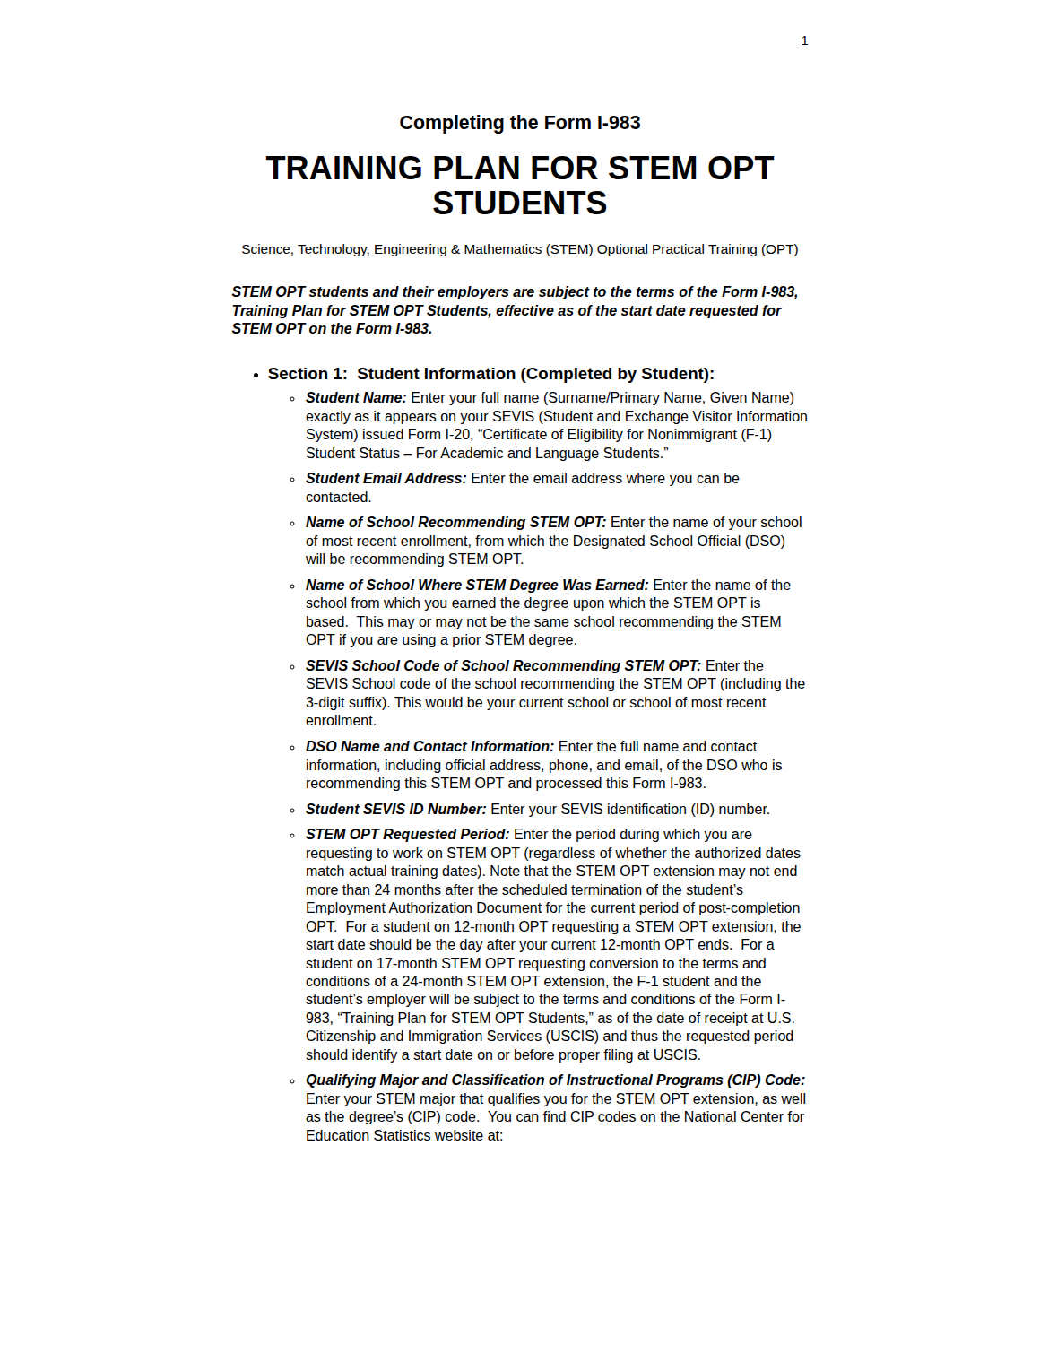1
Completing the Form I-983
TRAINING PLAN FOR STEM OPT STUDENTS
Science, Technology, Engineering & Mathematics (STEM) Optional Practical Training (OPT)
STEM OPT students and their employers are subject to the terms of the Form I-983, Training Plan for STEM OPT Students, effective as of the start date requested for STEM OPT on the Form I-983.
Section 1: Student Information (Completed by Student):
Student Name: Enter your full name (Surname/Primary Name, Given Name) exactly as it appears on your SEVIS (Student and Exchange Visitor Information System) issued Form I-20, “Certificate of Eligibility for Nonimmigrant (F-1) Student Status – For Academic and Language Students.”
Student Email Address: Enter the email address where you can be contacted.
Name of School Recommending STEM OPT: Enter the name of your school of most recent enrollment, from which the Designated School Official (DSO) will be recommending STEM OPT.
Name of School Where STEM Degree Was Earned: Enter the name of the school from which you earned the degree upon which the STEM OPT is based. This may or may not be the same school recommending the STEM OPT if you are using a prior STEM degree.
SEVIS School Code of School Recommending STEM OPT: Enter the SEVIS School code of the school recommending the STEM OPT (including the 3-digit suffix). This would be your current school or school of most recent enrollment.
DSO Name and Contact Information: Enter the full name and contact information, including official address, phone, and email, of the DSO who is recommending this STEM OPT and processed this Form I-983.
Student SEVIS ID Number: Enter your SEVIS identification (ID) number.
STEM OPT Requested Period: Enter the period during which you are requesting to work on STEM OPT (regardless of whether the authorized dates match actual training dates). Note that the STEM OPT extension may not end more than 24 months after the scheduled termination of the student’s Employment Authorization Document for the current period of post-completion OPT. For a student on 12-month OPT requesting a STEM OPT extension, the start date should be the day after your current 12-month OPT ends. For a student on 17-month STEM OPT requesting conversion to the terms and conditions of a 24-month STEM OPT extension, the F-1 student and the student’s employer will be subject to the terms and conditions of the Form I-983, “Training Plan for STEM OPT Students,” as of the date of receipt at U.S. Citizenship and Immigration Services (USCIS) and thus the requested period should identify a start date on or before proper filing at USCIS.
Qualifying Major and Classification of Instructional Programs (CIP) Code: Enter your STEM major that qualifies you for the STEM OPT extension, as well as the degree’s (CIP) code. You can find CIP codes on the National Center for Education Statistics website at: